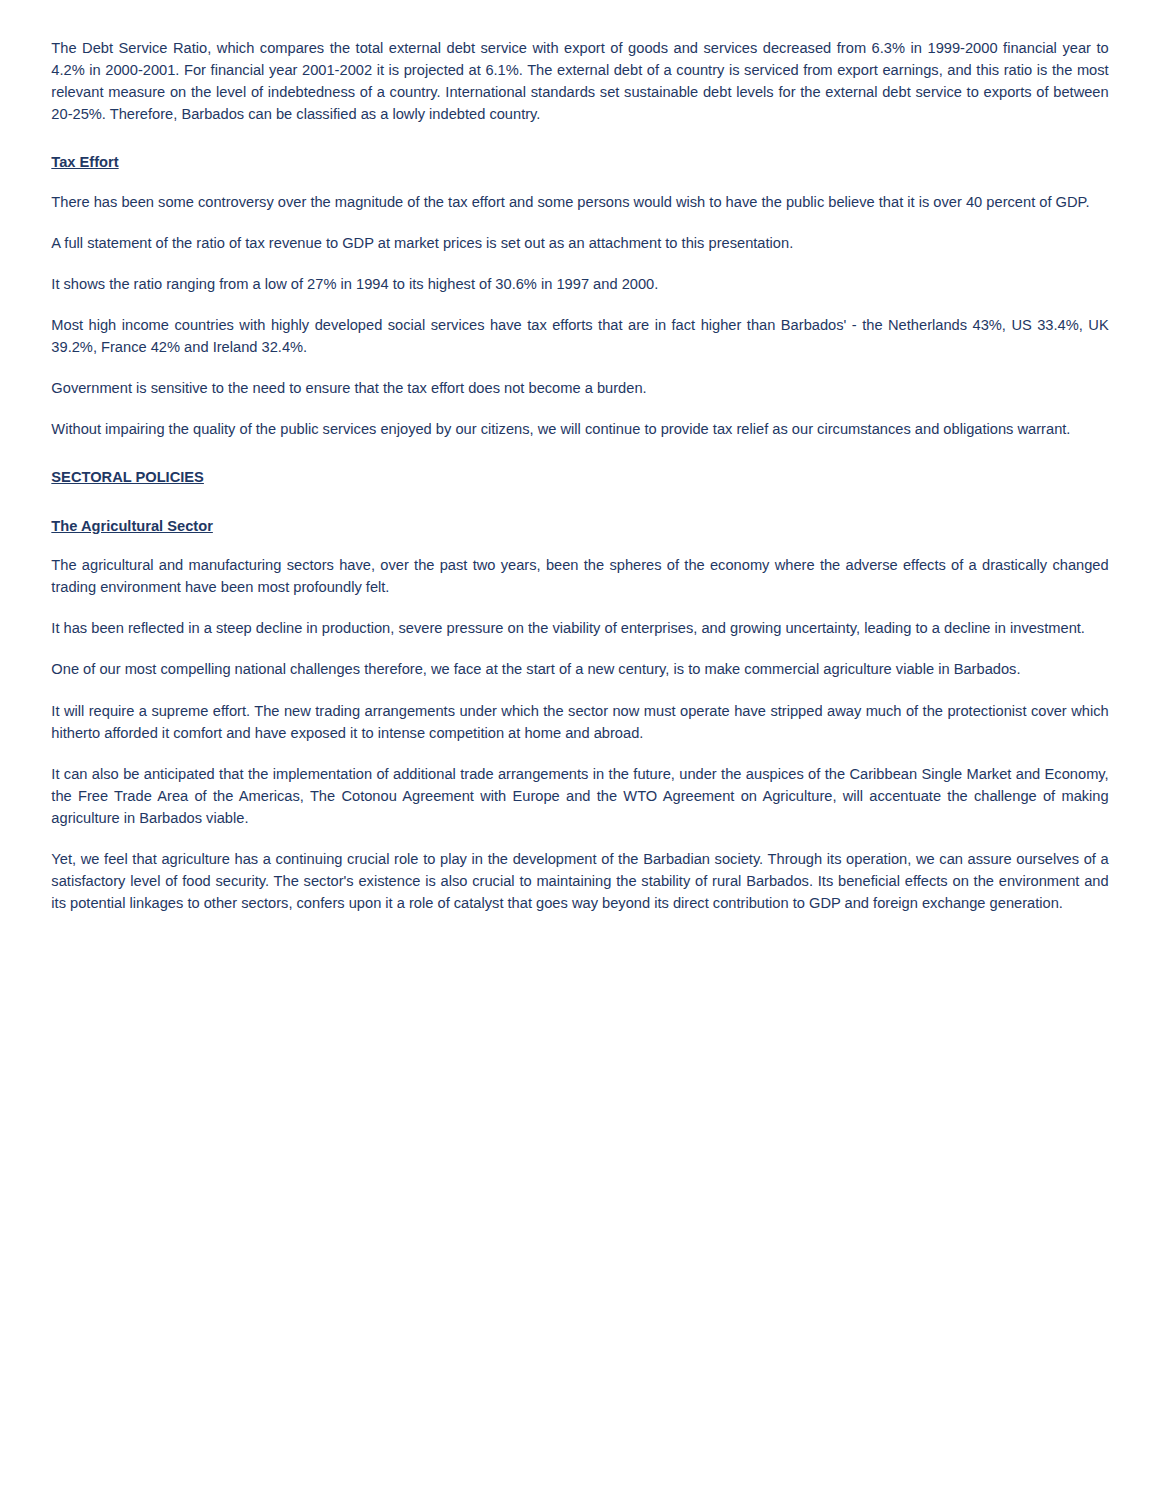The Debt Service Ratio, which compares the total external debt service with export of goods and services decreased from 6.3% in 1999-2000 financial year to 4.2% in 2000-2001. For financial year 2001-2002 it is projected at 6.1%. The external debt of a country is serviced from export earnings, and this ratio is the most relevant measure on the level of indebtedness of a country. International standards set sustainable debt levels for the external debt service to exports of between 20-25%. Therefore, Barbados can be classified as a lowly indebted country.
Tax Effort
There has been some controversy over the magnitude of the tax effort and some persons would wish to have the public believe that it is over 40 percent of GDP.
A full statement of the ratio of tax revenue to GDP at market prices is set out as an attachment to this presentation.
It shows the ratio ranging from a low of 27% in 1994 to its highest of 30.6% in 1997 and 2000.
Most high income countries with highly developed social services have tax efforts that are in fact higher than Barbados' - the Netherlands 43%, US 33.4%, UK 39.2%, France 42% and Ireland 32.4%.
Government is sensitive to the need to ensure that the tax effort does not become a burden.
Without impairing the quality of the public services enjoyed by our citizens, we will continue to provide tax relief as our circumstances and obligations warrant.
SECTORAL POLICIES
The Agricultural Sector
The agricultural and manufacturing sectors have, over the past two years, been the spheres of the economy where the adverse effects of a drastically changed trading environment have been most profoundly felt.
It has been reflected in a steep decline in production, severe pressure on the viability of enterprises, and growing uncertainty, leading to a decline in investment.
One of our most compelling national challenges therefore, we face at the start of a new century, is to make commercial agriculture viable in Barbados.
It will require a supreme effort. The new trading arrangements under which the sector now must operate have stripped away much of the protectionist cover which hitherto afforded it comfort and have exposed it to intense competition at home and abroad.
It can also be anticipated that the implementation of additional trade arrangements in the future, under the auspices of the Caribbean Single Market and Economy, the Free Trade Area of the Americas, The Cotonou Agreement with Europe and the WTO Agreement on Agriculture, will accentuate the challenge of making agriculture in Barbados viable.
Yet, we feel that agriculture has a continuing crucial role to play in the development of the Barbadian society. Through its operation, we can assure ourselves of a satisfactory level of food security. The sector's existence is also crucial to maintaining the stability of rural Barbados. Its beneficial effects on the environment and its potential linkages to other sectors, confers upon it a role of catalyst that goes way beyond its direct contribution to GDP and foreign exchange generation.